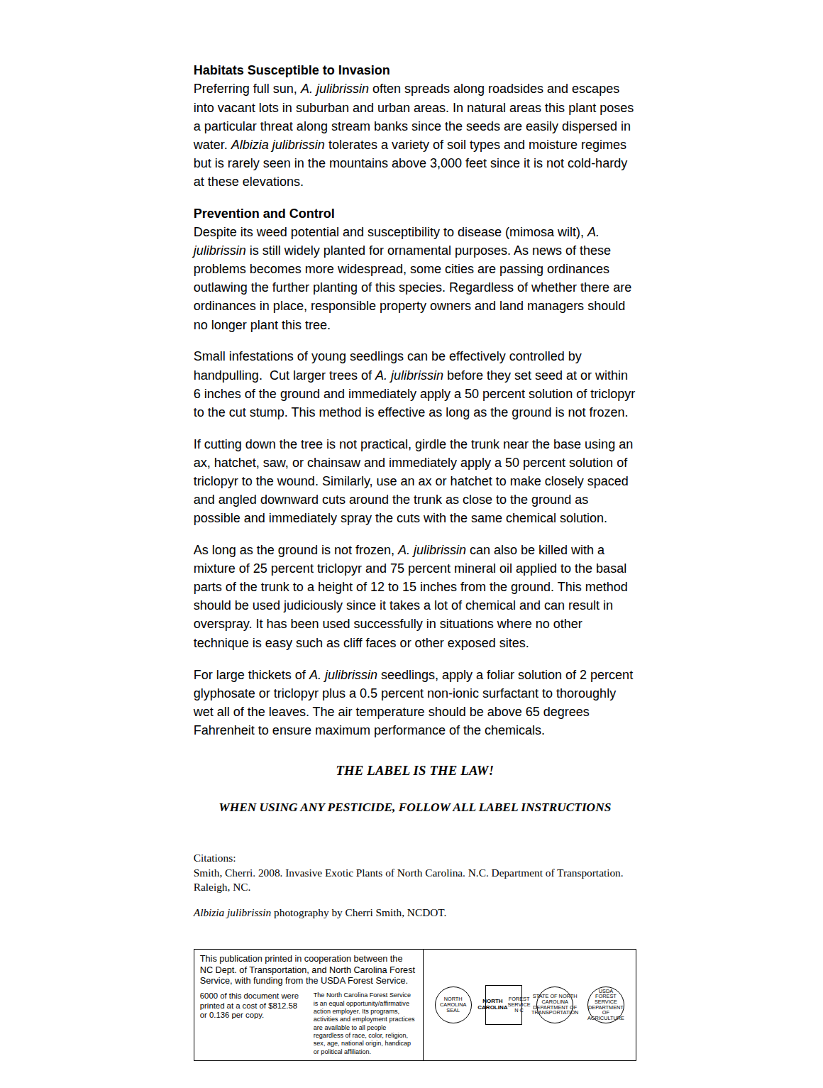Habitats Susceptible to Invasion
Preferring full sun, A. julibrissin often spreads along roadsides and escapes into vacant lots in suburban and urban areas. In natural areas this plant poses a particular threat along stream banks since the seeds are easily dispersed in water. Albizia julibrissin tolerates a variety of soil types and moisture regimes but is rarely seen in the mountains above 3,000 feet since it is not cold-hardy at these elevations.
Prevention and Control
Despite its weed potential and susceptibility to disease (mimosa wilt), A. julibrissin is still widely planted for ornamental purposes. As news of these problems becomes more widespread, some cities are passing ordinances outlawing the further planting of this species. Regardless of whether there are ordinances in place, responsible property owners and land managers should no longer plant this tree.
Small infestations of young seedlings can be effectively controlled by handpulling. Cut larger trees of A. julibrissin before they set seed at or within 6 inches of the ground and immediately apply a 50 percent solution of triclopyr to the cut stump. This method is effective as long as the ground is not frozen.
If cutting down the tree is not practical, girdle the trunk near the base using an ax, hatchet, saw, or chainsaw and immediately apply a 50 percent solution of triclopyr to the wound. Similarly, use an ax or hatchet to make closely spaced and angled downward cuts around the trunk as close to the ground as possible and immediately spray the cuts with the same chemical solution.
As long as the ground is not frozen, A. julibrissin can also be killed with a mixture of 25 percent triclopyr and 75 percent mineral oil applied to the basal parts of the trunk to a height of 12 to 15 inches from the ground. This method should be used judiciously since it takes a lot of chemical and can result in overspray. It has been used successfully in situations where no other technique is easy such as cliff faces or other exposed sites.
For large thickets of A. julibrissin seedlings, apply a foliar solution of 2 percent glyphosate or triclopyr plus a 0.5 percent non-ionic surfactant to thoroughly wet all of the leaves. The air temperature should be above 65 degrees Fahrenheit to ensure maximum performance of the chemicals.
THE LABEL IS THE LAW!
WHEN USING ANY PESTICIDE, FOLLOW ALL LABEL INSTRUCTIONS
Citations:
Smith, Cherri. 2008. Invasive Exotic Plants of North Carolina. N.C. Department of Transportation. Raleigh, NC.
Albizia julibrissin photography by Cherri Smith, NCDOT.
This publication printed in cooperation between the NC Dept. of Transportation, and North Carolina Forest Service, with funding from the USDA Forest Service.
6000 of this document were printed at a cost of $812.58 or 0.136 per copy.
The North Carolina Forest Service is an equal opportunity/affirmative action employer. Its programs, activities and employment practices are available to all people regardless of race, color, religion, sex, age, national origin, handicap or political affiliation.
NORTH CAROLINA
SEAL
NORTH CAROLINAFOREST
SERVICE
N C
STATE OF NORTH CAROLINA
DEPARTMENT OF TRANSPORTATION
USDA
FOREST
SERVICE
DEPARTMENT OF AGRICULTURE